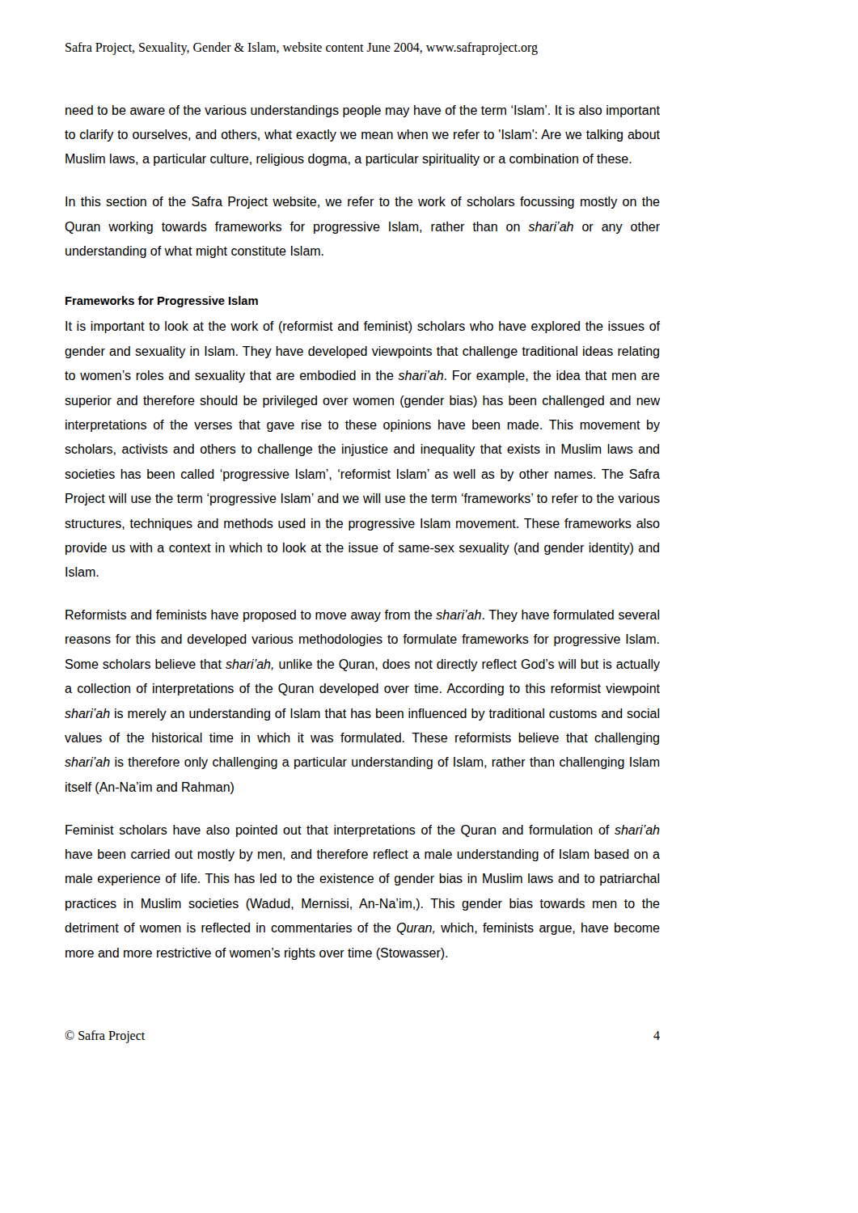Safra Project, Sexuality, Gender & Islam, website content June 2004, www.safraproject.org
need to be aware of the various understandings people may have of the term ‘Islam’. It is also important to clarify to ourselves, and others, what exactly we mean when we refer to 'Islam': Are we talking about Muslim laws, a particular culture, religious dogma, a particular spirituality or a combination of these.
In this section of the Safra Project website, we refer to the work of scholars focussing mostly on the Quran working towards frameworks for progressive Islam, rather than on shari’ah or any other understanding of what might constitute Islam.
Frameworks for Progressive Islam
It is important to look at the work of (reformist and feminist) scholars who have explored the issues of gender and sexuality in Islam. They have developed viewpoints that challenge traditional ideas relating to women’s roles and sexuality that are embodied in the shari’ah. For example, the idea that men are superior and therefore should be privileged over women (gender bias) has been challenged and new interpretations of the verses that gave rise to these opinions have been made. This movement by scholars, activists and others to challenge the injustice and inequality that exists in Muslim laws and societies has been called ‘progressive Islam’, ‘reformist Islam’ as well as by other names. The Safra Project will use the term ‘progressive Islam’ and we will use the term ‘frameworks’ to refer to the various structures, techniques and methods used in the progressive Islam movement. These frameworks also provide us with a context in which to look at the issue of same-sex sexuality (and gender identity) and Islam.
Reformists and feminists have proposed to move away from the shari’ah. They have formulated several reasons for this and developed various methodologies to formulate frameworks for progressive Islam. Some scholars believe that shari’ah, unlike the Quran, does not directly reflect God’s will but is actually a collection of interpretations of the Quran developed over time. According to this reformist viewpoint shari’ah is merely an understanding of Islam that has been influenced by traditional customs and social values of the historical time in which it was formulated. These reformists believe that challenging shari’ah is therefore only challenging a particular understanding of Islam, rather than challenging Islam itself (An-Na’im and Rahman)
Feminist scholars have also pointed out that interpretations of the Quran and formulation of shari’ah have been carried out mostly by men, and therefore reflect a male understanding of Islam based on a male experience of life. This has led to the existence of gender bias in Muslim laws and to patriarchal practices in Muslim societies (Wadud, Mernissi, An-Na’im,). This gender bias towards men to the detriment of women is reflected in commentaries of the Quran, which, feminists argue, have become more and more restrictive of women’s rights over time (Stowasser).
© Safra Project 4